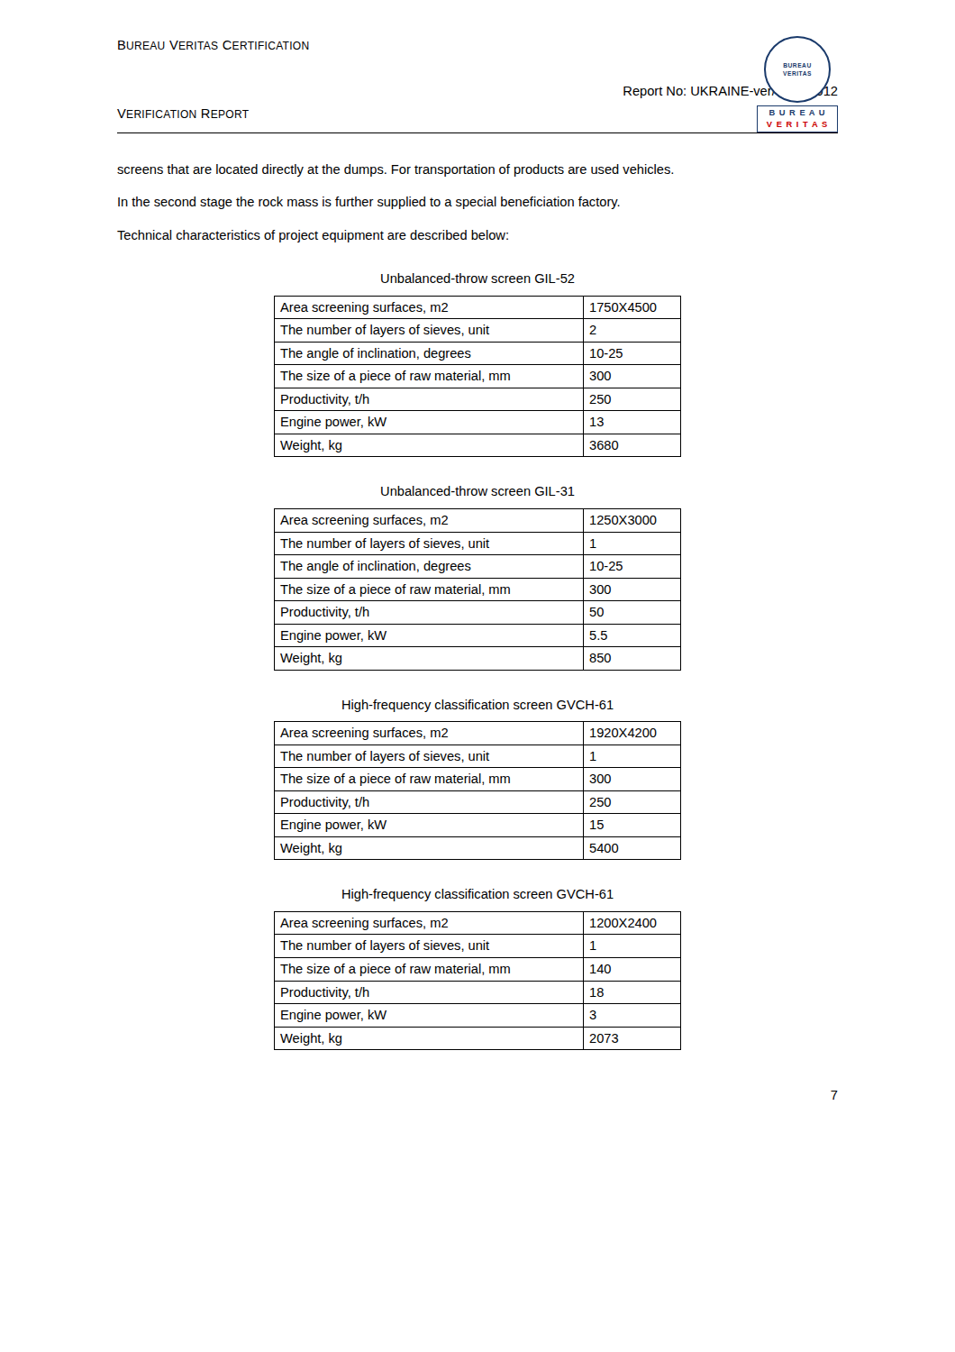BUREAU VERITAS CERTIFICATION
B U R E A U
V E R I T A S
Report No: UKRAINE-ver/0843/2012
VERIFICATION REPORT
screens that are located directly at the dumps. For transportation of products are used vehicles.
In the second stage the rock mass is further supplied to a special beneficiation factory.
Technical characteristics of project equipment are described below:
Unbalanced-throw screen GIL-52
| Area screening surfaces, m2 | 1750X4500 |
| The number of layers of sieves, unit | 2 |
| The angle of inclination, degrees | 10-25 |
| The size of a piece of raw material, mm | 300 |
| Productivity, t/h | 250 |
| Engine power, kW | 13 |
| Weight, kg | 3680 |
Unbalanced-throw screen GIL-31
| Area screening surfaces, m2 | 1250X3000 |
| The number of layers of sieves, unit | 1 |
| The angle of inclination, degrees | 10-25 |
| The size of a piece of raw material, mm | 300 |
| Productivity, t/h | 50 |
| Engine power, kW | 5.5 |
| Weight, kg | 850 |
High-frequency classification screen GVCH-61
| Area screening surfaces, m2 | 1920X4200 |
| The number of layers of sieves, unit | 1 |
| The size of a piece of raw material, mm | 300 |
| Productivity, t/h | 250 |
| Engine power, kW | 15 |
| Weight, kg | 5400 |
High-frequency classification screen GVCH-61
| Area screening surfaces, m2 | 1200X2400 |
| The number of layers of sieves, unit | 1 |
| The size of a piece of raw material, mm | 140 |
| Productivity, t/h | 18 |
| Engine power, kW | 3 |
| Weight, kg | 2073 |
7